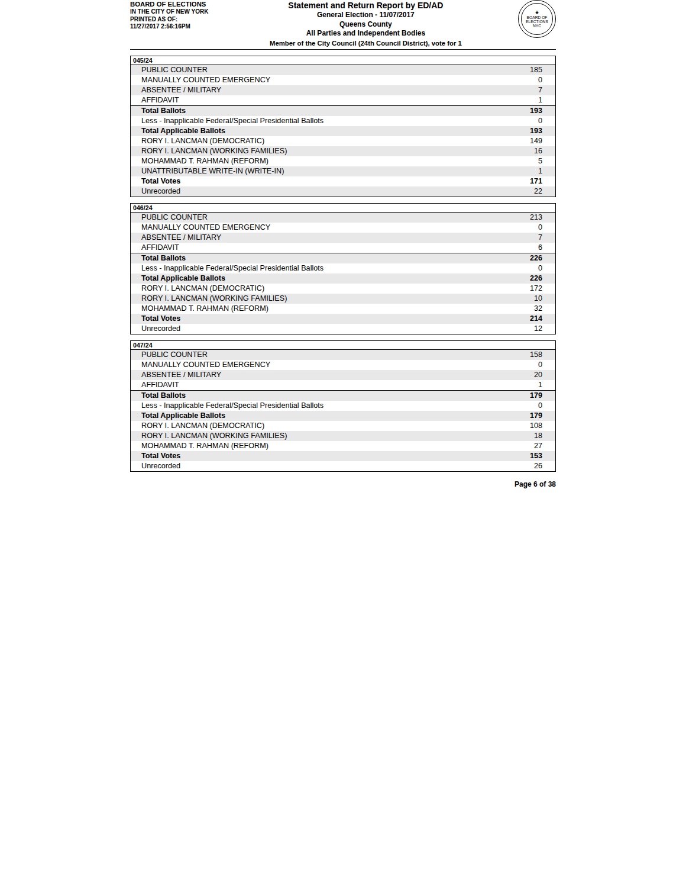BOARD OF ELECTIONS
IN THE CITY OF NEW YORK
PRINTED AS OF:
11/27/2017 2:56:16PM
Statement and Return Report by ED/AD
General Election - 11/07/2017
Queens County
All Parties and Independent Bodies
Member of the City Council (24th Council District), vote for 1
★ BOARD OF
ELECTIONS
NYC
045/24
| PUBLIC COUNTER | 185 |
| MANUALLY COUNTED EMERGENCY | 0 |
| ABSENTEE / MILITARY | 7 |
| AFFIDAVIT | 1 |
| Total Ballots | 193 |
| Less - Inapplicable Federal/Special Presidential Ballots | 0 |
| Total Applicable Ballots | 193 |
| RORY I. LANCMAN (DEMOCRATIC) | 149 |
| RORY I. LANCMAN (WORKING FAMILIES) | 16 |
| MOHAMMAD T. RAHMAN (REFORM) | 5 |
| UNATTRIBUTABLE WRITE-IN (WRITE-IN) | 1 |
| Total Votes | 171 |
| Unrecorded | 22 |
046/24
| PUBLIC COUNTER | 213 |
| MANUALLY COUNTED EMERGENCY | 0 |
| ABSENTEE / MILITARY | 7 |
| AFFIDAVIT | 6 |
| Total Ballots | 226 |
| Less - Inapplicable Federal/Special Presidential Ballots | 0 |
| Total Applicable Ballots | 226 |
| RORY I. LANCMAN (DEMOCRATIC) | 172 |
| RORY I. LANCMAN (WORKING FAMILIES) | 10 |
| MOHAMMAD T. RAHMAN (REFORM) | 32 |
| Total Votes | 214 |
| Unrecorded | 12 |
047/24
| PUBLIC COUNTER | 158 |
| MANUALLY COUNTED EMERGENCY | 0 |
| ABSENTEE / MILITARY | 20 |
| AFFIDAVIT | 1 |
| Total Ballots | 179 |
| Less - Inapplicable Federal/Special Presidential Ballots | 0 |
| Total Applicable Ballots | 179 |
| RORY I. LANCMAN (DEMOCRATIC) | 108 |
| RORY I. LANCMAN (WORKING FAMILIES) | 18 |
| MOHAMMAD T. RAHMAN (REFORM) | 27 |
| Total Votes | 153 |
| Unrecorded | 26 |
Page 6 of 38